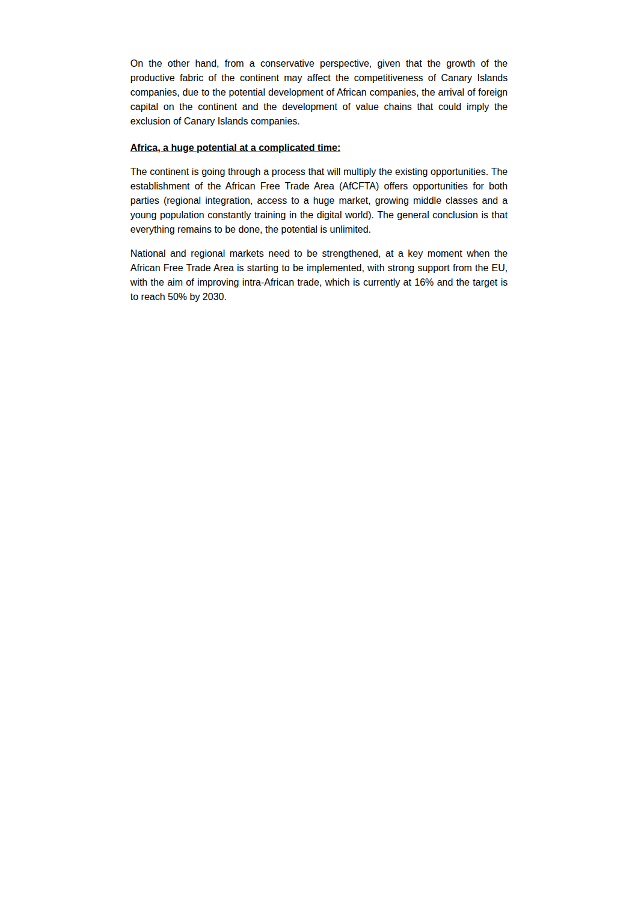On the other hand, from a conservative perspective, given that the growth of the productive fabric of the continent may affect the competitiveness of Canary Islands companies, due to the potential development of African companies, the arrival of foreign capital on the continent and the development of value chains that could imply the exclusion of Canary Islands companies.
Africa, a huge potential at a complicated time:
The continent is going through a process that will multiply the existing opportunities. The establishment of the African Free Trade Area (AfCFTA) offers opportunities for both parties (regional integration, access to a huge market, growing middle classes and a young population constantly training in the digital world). The general conclusion is that everything remains to be done, the potential is unlimited.
National and regional markets need to be strengthened, at a key moment when the African Free Trade Area is starting to be implemented, with strong support from the EU, with the aim of improving intra-African trade, which is currently at 16% and the target is to reach 50% by 2030.